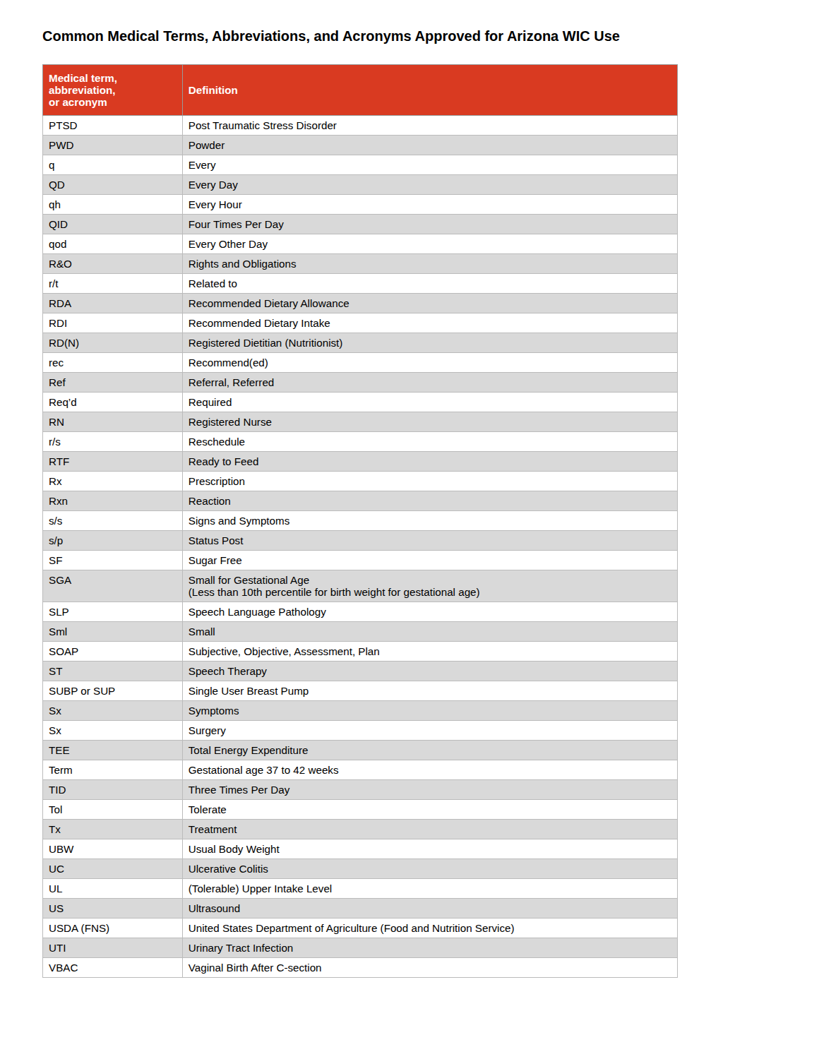Common Medical Terms, Abbreviations, and Acronyms Approved for Arizona WIC Use
| Medical term, abbreviation, or acronym | Definition |
| --- | --- |
| PTSD | Post Traumatic Stress Disorder |
| PWD | Powder |
| q | Every |
| QD | Every Day |
| qh | Every Hour |
| QID | Four Times Per Day |
| qod | Every Other Day |
| R&O | Rights and Obligations |
| r/t | Related to |
| RDA | Recommended Dietary Allowance |
| RDI | Recommended Dietary Intake |
| RD(N) | Registered Dietitian (Nutritionist) |
| rec | Recommend(ed) |
| Ref | Referral, Referred |
| Req’d | Required |
| RN | Registered Nurse |
| r/s | Reschedule |
| RTF | Ready to Feed |
| Rx | Prescription |
| Rxn | Reaction |
| s/s | Signs and Symptoms |
| s/p | Status Post |
| SF | Sugar Free |
| SGA | Small for Gestational Age (Less than 10th percentile for birth weight for gestational age) |
| SLP | Speech Language Pathology |
| Sml | Small |
| SOAP | Subjective, Objective, Assessment, Plan |
| ST | Speech Therapy |
| SUBP or SUP | Single User Breast Pump |
| Sx | Symptoms |
| Sx | Surgery |
| TEE | Total Energy Expenditure |
| Term | Gestational age 37 to 42 weeks |
| TID | Three Times Per Day |
| Tol | Tolerate |
| Tx | Treatment |
| UBW | Usual Body Weight |
| UC | Ulcerative Colitis |
| UL | (Tolerable) Upper Intake Level |
| US | Ultrasound |
| USDA (FNS) | United States Department of Agriculture (Food and Nutrition Service) |
| UTI | Urinary Tract Infection |
| VBAC | Vaginal Birth After C-section |